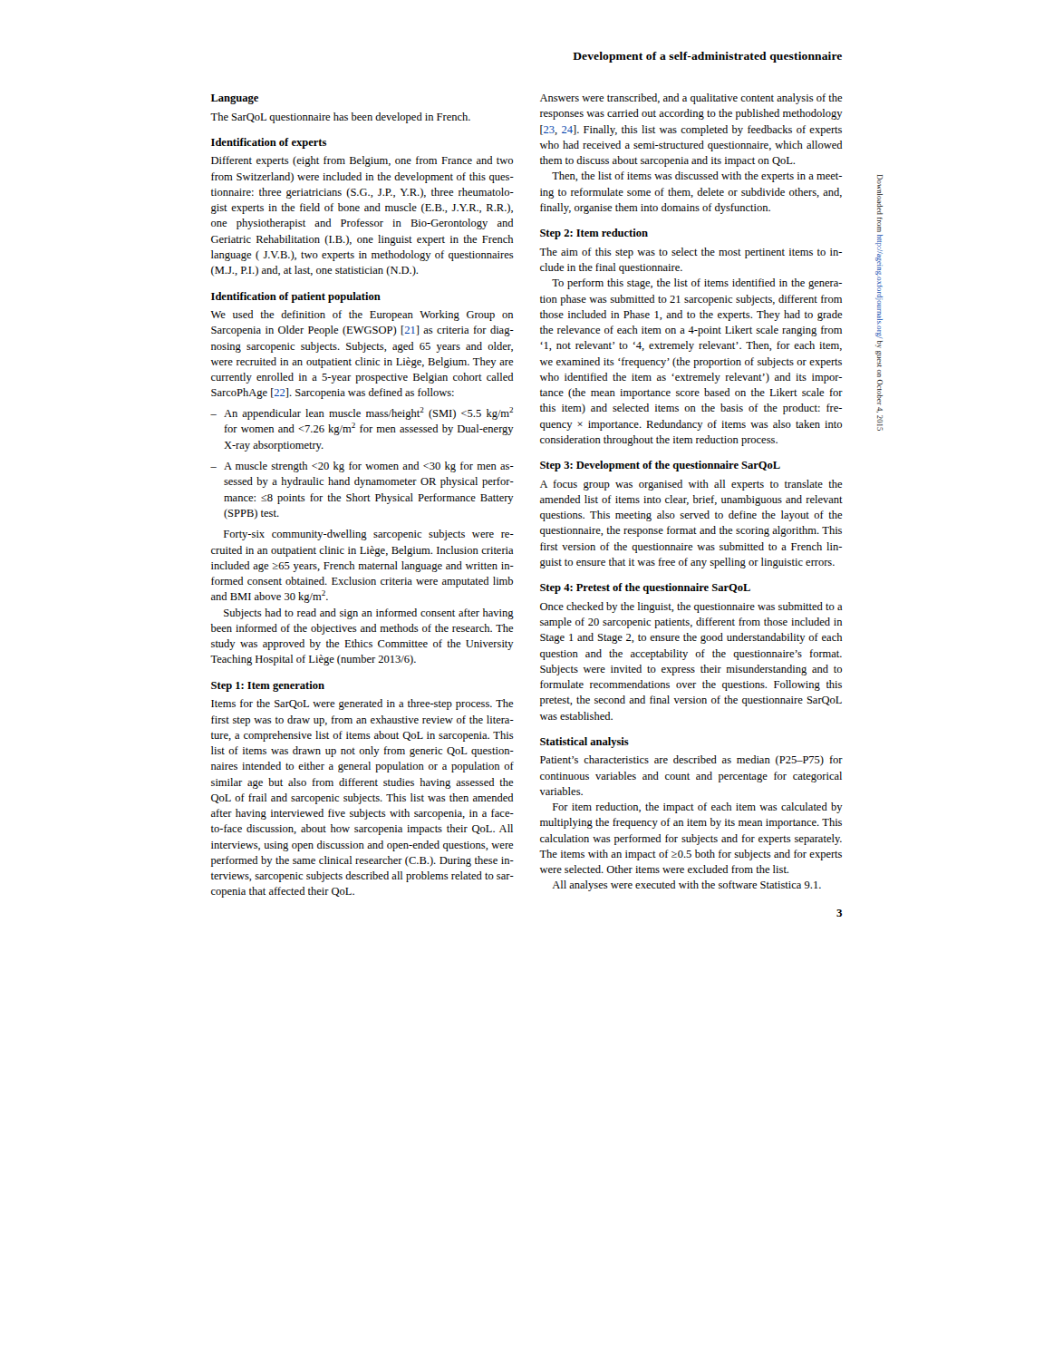Development of a self-administrated questionnaire
Language
The SarQoL questionnaire has been developed in French.
Identification of experts
Different experts (eight from Belgium, one from France and two from Switzerland) were included in the development of this questionnaire: three geriatricians (S.G., J.P., Y.R.), three rheumatologist experts in the field of bone and muscle (E.B., J.Y.R., R.R.), one physiotherapist and Professor in Bio-Gerontology and Geriatric Rehabilitation (I.B.), one linguist expert in the French language ( J.V.B.), two experts in methodology of questionnaires (M.J., P.I.) and, at last, one statistician (N.D.).
Identification of patient population
We used the definition of the European Working Group on Sarcopenia in Older People (EWGSOP) [21] as criteria for diagnosing sarcopenic subjects. Subjects, aged 65 years and older, were recruited in an outpatient clinic in Liège, Belgium. They are currently enrolled in a 5-year prospective Belgian cohort called SarcoPhAge [22]. Sarcopenia was defined as follows:
An appendicular lean muscle mass/height2 (SMI) <5.5 kg/m2 for women and <7.26 kg/m2 for men assessed by Dual-energy X-ray absorptiometry.
A muscle strength <20 kg for women and <30 kg for men assessed by a hydraulic hand dynamometer OR physical performance: ≤8 points for the Short Physical Performance Battery (SPPB) test.
Forty-six community-dwelling sarcopenic subjects were recruited in an outpatient clinic in Liège, Belgium. Inclusion criteria included age ≥65 years, French maternal language and written informed consent obtained. Exclusion criteria were amputated limb and BMI above 30 kg/m2.
Subjects had to read and sign an informed consent after having been informed of the objectives and methods of the research. The study was approved by the Ethics Committee of the University Teaching Hospital of Liège (number 2013/6).
Step 1: Item generation
Items for the SarQoL were generated in a three-step process. The first step was to draw up, from an exhaustive review of the literature, a comprehensive list of items about QoL in sarcopenia. This list of items was drawn up not only from generic QoL questionnaires intended to either a general population or a population of similar age but also from different studies having assessed the QoL of frail and sarcopenic subjects. This list was then amended after having interviewed five subjects with sarcopenia, in a face-to-face discussion, about how sarcopenia impacts their QoL. All interviews, using open discussion and open-ended questions, were performed by the same clinical researcher (C.B.). During these interviews, sarcopenic subjects described all problems related to sarcopenia that affected their QoL.
Answers were transcribed, and a qualitative content analysis of the responses was carried out according to the published methodology [23, 24]. Finally, this list was completed by feedbacks of experts who had received a semi-structured questionnaire, which allowed them to discuss about sarcopenia and its impact on QoL.
Then, the list of items was discussed with the experts in a meeting to reformulate some of them, delete or subdivide others, and, finally, organise them into domains of dysfunction.
Step 2: Item reduction
The aim of this step was to select the most pertinent items to include in the final questionnaire.
To perform this stage, the list of items identified in the generation phase was submitted to 21 sarcopenic subjects, different from those included in Phase 1, and to the experts. They had to grade the relevance of each item on a 4-point Likert scale ranging from ‘1, not relevant’ to ‘4, extremely relevant’. Then, for each item, we examined its ‘frequency’ (the proportion of subjects or experts who identified the item as ‘extremely relevant’) and its importance (the mean importance score based on the Likert scale for this item) and selected items on the basis of the product: frequency × importance. Redundancy of items was also taken into consideration throughout the item reduction process.
Step 3: Development of the questionnaire SarQoL
A focus group was organised with all experts to translate the amended list of items into clear, brief, unambiguous and relevant questions. This meeting also served to define the layout of the questionnaire, the response format and the scoring algorithm. This first version of the questionnaire was submitted to a French linguist to ensure that it was free of any spelling or linguistic errors.
Step 4: Pretest of the questionnaire SarQoL
Once checked by the linguist, the questionnaire was submitted to a sample of 20 sarcopenic patients, different from those included in Stage 1 and Stage 2, to ensure the good understandability of each question and the acceptability of the questionnaire’s format. Subjects were invited to express their misunderstanding and to formulate recommendations over the questions. Following this pretest, the second and final version of the questionnaire SarQoL was established.
Statistical analysis
Patient’s characteristics are described as median (P25–P75) for continuous variables and count and percentage for categorical variables.
For item reduction, the impact of each item was calculated by multiplying the frequency of an item by its mean importance. This calculation was performed for subjects and for experts separately. The items with an impact of ≥0.5 both for subjects and for experts were selected. Other items were excluded from the list.
All analyses were executed with the software Statistica 9.1.
Downloaded from http://ageing.oxfordjournals.org/ by guest on October 4, 2015
3